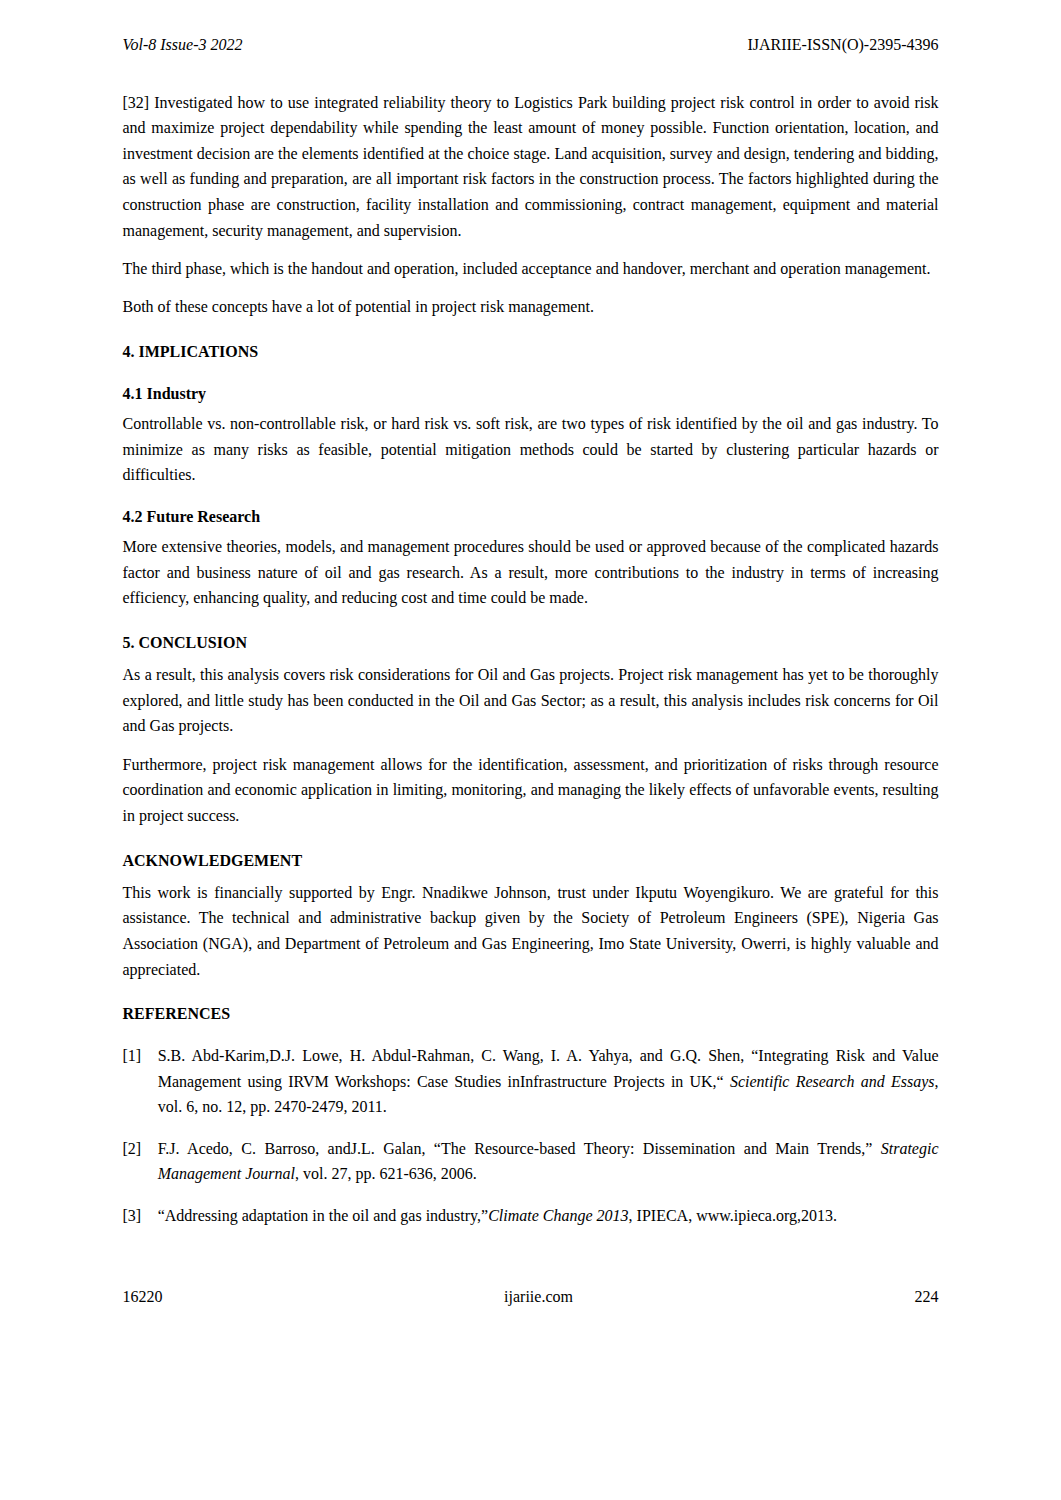Vol-8 Issue-3 2022 IJARIIE-ISSN(O)-2395-4396
[32] Investigated how to use integrated reliability theory to Logistics Park building project risk control in order to avoid risk and maximize project dependability while spending the least amount of money possible. Function orientation, location, and investment decision are the elements identified at the choice stage. Land acquisition, survey and design, tendering and bidding, as well as funding and preparation, are all important risk factors in the construction process. The factors highlighted during the construction phase are construction, facility installation and commissioning, contract management, equipment and material management, security management, and supervision.
The third phase, which is the handout and operation, included acceptance and handover, merchant and operation management.
Both of these concepts have a lot of potential in project risk management.
4. IMPLICATIONS
4.1 Industry
Controllable vs. non-controllable risk, or hard risk vs. soft risk, are two types of risk identified by the oil and gas industry. To minimize as many risks as feasible, potential mitigation methods could be started by clustering particular hazards or difficulties.
4.2 Future Research
More extensive theories, models, and management procedures should be used or approved because of the complicated hazards factor and business nature of oil and gas research. As a result, more contributions to the industry in terms of increasing efficiency, enhancing quality, and reducing cost and time could be made.
5. CONCLUSION
As a result, this analysis covers risk considerations for Oil and Gas projects. Project risk management has yet to be thoroughly explored, and little study has been conducted in the Oil and Gas Sector; as a result, this analysis includes risk concerns for Oil and Gas projects.
Furthermore, project risk management allows for the identification, assessment, and prioritization of risks through resource coordination and economic application in limiting, monitoring, and managing the likely effects of unfavorable events, resulting in project success.
ACKNOWLEDGEMENT
This work is financially supported by Engr. Nnadikwe Johnson, trust under Ikputu Woyengikuro. We are grateful for this assistance. The technical and administrative backup given by the Society of Petroleum Engineers (SPE), Nigeria Gas Association (NGA), and Department of Petroleum and Gas Engineering, Imo State University, Owerri, is highly valuable and appreciated.
REFERENCES
[1] S.B. Abd-Karim,D.J. Lowe, H. Abdul-Rahman, C. Wang, I. A. Yahya, and G.Q. Shen, “Integrating Risk and Value Management using IRVM Workshops: Case Studies inInfrastructure Projects in UK,“ Scientific Research and Essays, vol. 6, no. 12, pp. 2470-2479, 2011.
[2] F.J. Acedo, C. Barroso, andJ.L. Galan, “The Resource-based Theory: Dissemination and Main Trends,” Strategic Management Journal, vol. 27, pp. 621-636, 2006.
[3]“Addressing adaptation in the oil and gas industry,”Climate Change 2013, IPIECA, www.ipieca.org,2013.
16220 ijariie.com 224